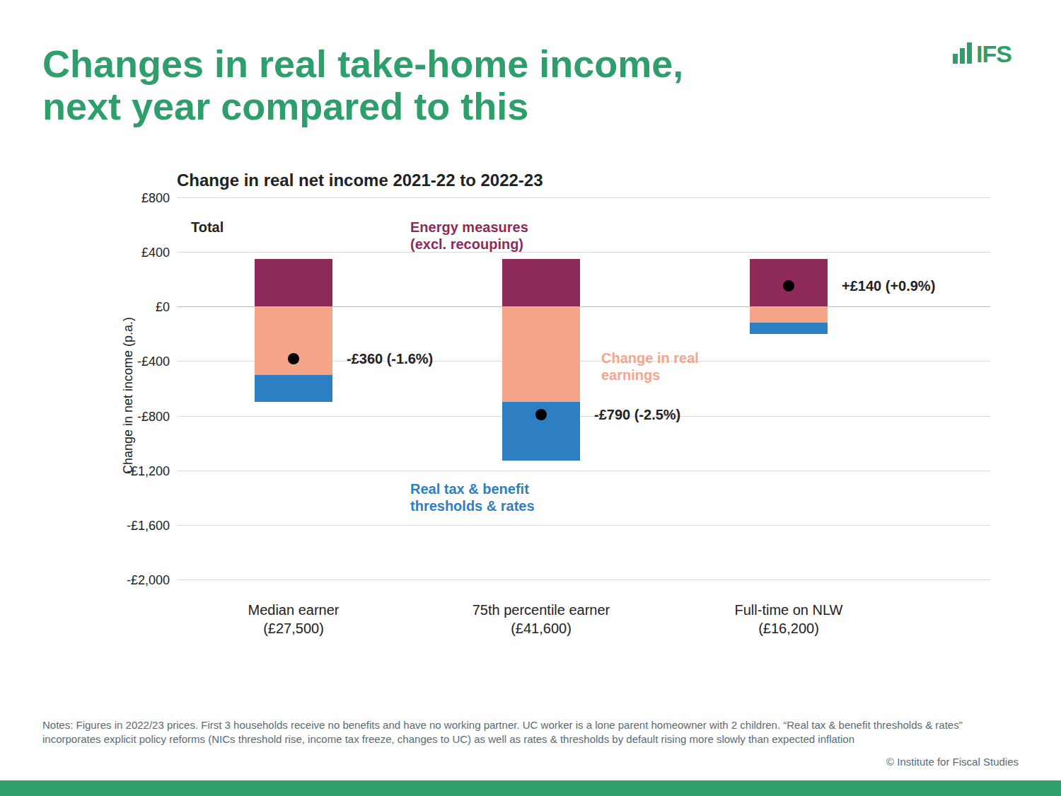IFS
Changes in real take-home income,
next year compared to this
Change in real net income 2021-22 to 2022-23
Change in net income (p.a.)
£800
£400
£0
-£400
-£800
-£1,200
-£1,600
-£2,000
-£360 (-1.6%)
-£790 (-2.5%)
+£140 (+0.9%)
Total
Energy measures
(excl. recouping)
Change in real
earnings
Real tax & benefit
thresholds & rates
Median earner
(£27,500)
75th percentile earner
(£41,600)
Full-time on NLW
(£16,200)
Notes: Figures in 2022/23 prices. First 3 households receive no benefits and have no working partner. UC worker is a lone parent homeowner with 2 children. “Real tax & benefit thresholds & rates” incorporates explicit policy reforms (NICs threshold rise, income tax freeze, changes to UC) as well as rates & thresholds by default rising more slowly than expected inflation
© Institute for Fiscal Studies